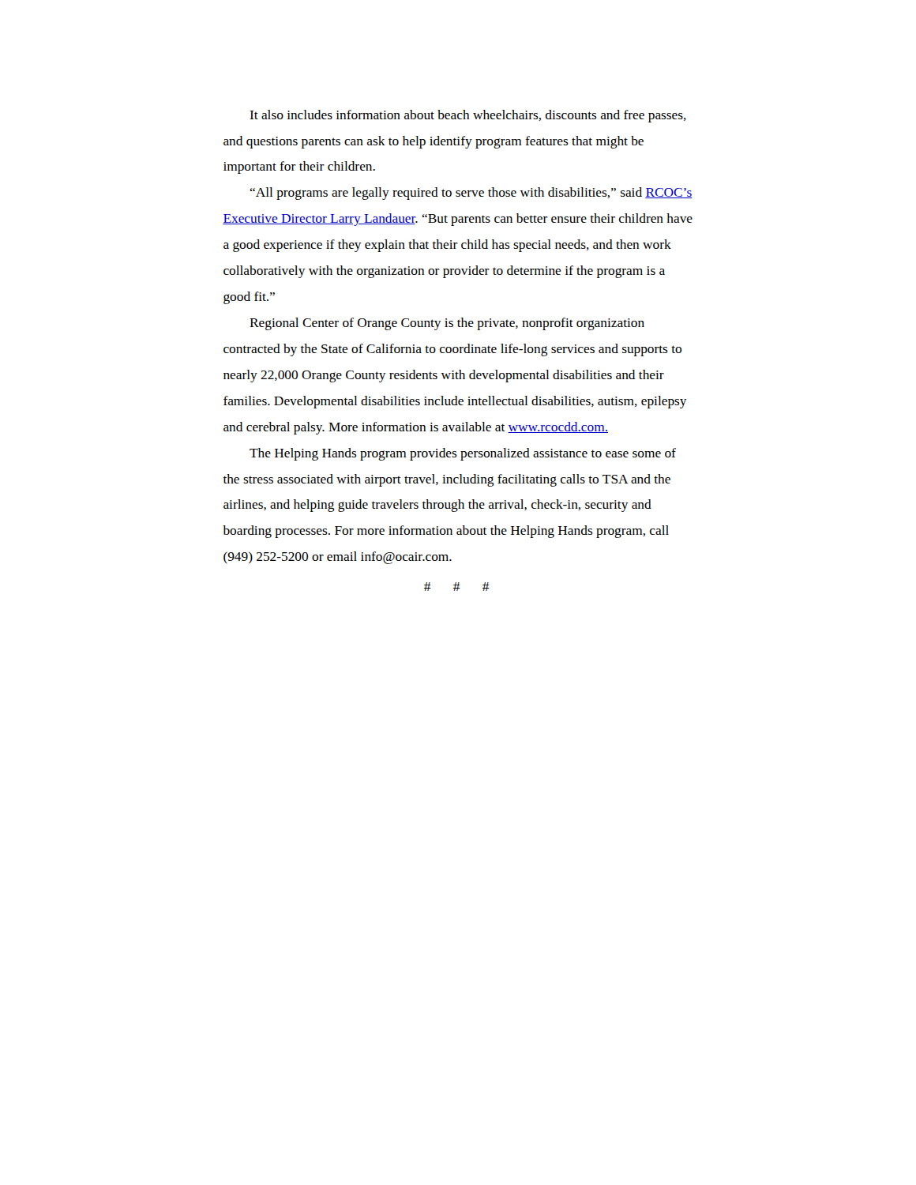It also includes information about beach wheelchairs, discounts and free passes, and questions parents can ask to help identify program features that might be important for their children.
“All programs are legally required to serve those with disabilities,” said RCOC’s Executive Director Larry Landauer. “But parents can better ensure their children have a good experience if they explain that their child has special needs, and then work collaboratively with the organization or provider to determine if the program is a good fit.”
Regional Center of Orange County is the private, nonprofit organization contracted by the State of California to coordinate life-long services and supports to nearly 22,000 Orange County residents with developmental disabilities and their families. Developmental disabilities include intellectual disabilities, autism, epilepsy and cerebral palsy. More information is available at www.rcocdd.com.
The Helping Hands program provides personalized assistance to ease some of the stress associated with airport travel, including facilitating calls to TSA and the airlines, and helping guide travelers through the arrival, check-in, security and boarding processes. For more information about the Helping Hands program, call (949) 252-5200 or email info@ocair.com.
# # #